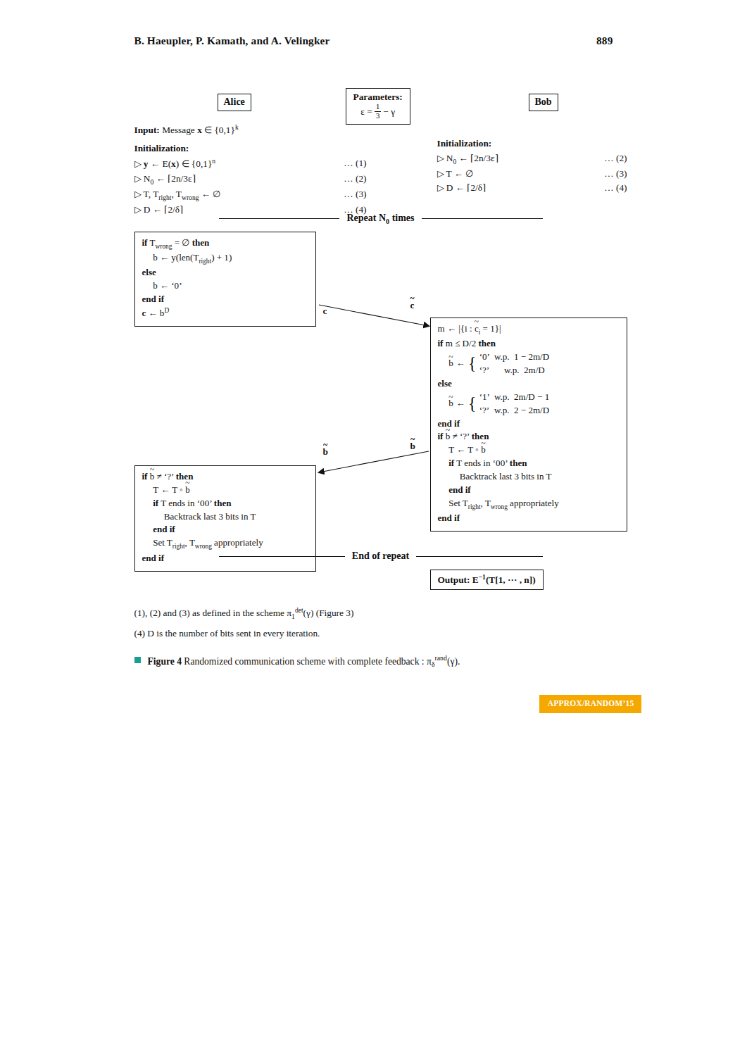B. Haeupler, P. Kamath, and A. Velingker
889
Alice
Parameters:
ε = 13 − γ
Bob
Input: Message x ∈ {0,1}k
Initialization:
▷ y ← E(x) ∈ {0,1}n… (1)
▷ N0 ← ⌈2n/3ε⌉… (2)
▷ T, Tright, Twrong ← ∅… (3)
▷ D ← ⌈2/δ⌉… (4)
Initialization:
▷ N0 ← ⌈2n/3ε⌉… (2)
▷ T ← ∅… (3)
▷ D ← ⌈2/δ⌉… (4)
Repeat N0 times
if Twrong = ∅ then
b ← y(len(Tright) + 1)
else
b ← ‘0’
end if
c ← bD
c
c~
m ← |{i : c~i = 1}|
if m ≤ D/2 then
b~ ← {
| ‘0’ | w.p. 1 − 2m/D |
| ‘?’ | w.p. 2m/D |
else
b~ ← {
| ‘1’ | w.p. 2m/D − 1 |
| ‘?’ | w.p. 2 − 2m/D |
end if
if b~ ≠ ‘?’ then
T ← T ◦ b~
if T ends in ‘00’ then
Backtrack last 3 bits in T
end if
Set Tright, Twrong appropriately
end if
b~
b~
if b~ ≠ ‘?’ then
T ← T ◦ b~
if T ends in ‘00’ then
Backtrack last 3 bits in T
end if
Set Tright, Twrong appropriately
end if
End of repeat
Output: E−1(T[1, ··· , n])
(1), (2) and (3) as defined in the scheme π1det(γ) (Figure 3)
(4) D is the number of bits sent in every iteration.
Figure 4 Randomized communication scheme with complete feedback : πδrand(γ).
APPROX/RANDOM’15